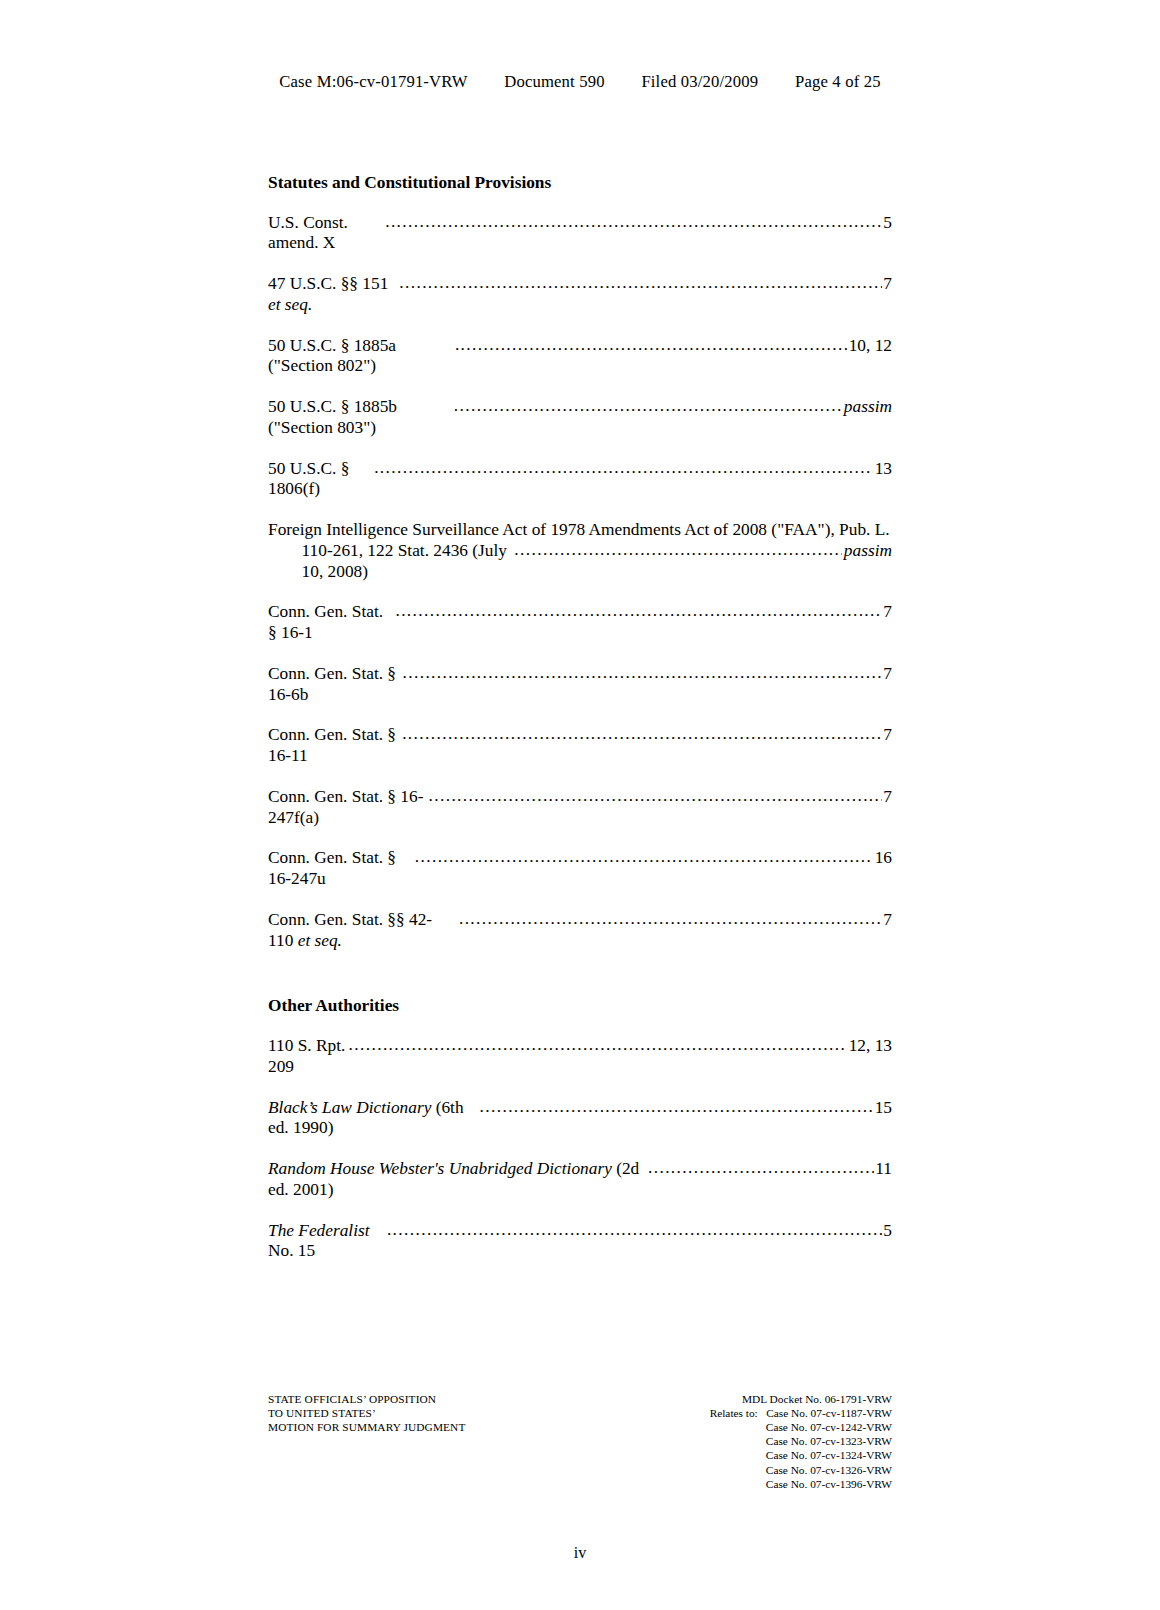Case M:06-cv-01791-VRW Document 590 Filed 03/20/2009 Page 4 of 25
Statutes and Constitutional Provisions
U.S. Const. amend. X .................................................................................................................. 5
47 U.S.C. §§ 151 et seq. .............................................................................................................. 7
50 U.S.C. § 1885a ("Section 802") ......................................................................................... 10, 12
50 U.S.C. § 1885b ("Section 803") ......................................................................................... passim
50 U.S.C. § 1806(f) ................................................................................................................... 13
Foreign Intelligence Surveillance Act of 1978 Amendments Act of 2008 ("FAA"), Pub. L. 110-261, 122 Stat. 2436 (July 10, 2008) ........................................................................... passim
Conn. Gen. Stat. § 16-1 ............................................................................................................... 7
Conn. Gen. Stat. § 16-6b ............................................................................................................. 7
Conn. Gen. Stat. § 16-11 ............................................................................................................. 7
Conn. Gen. Stat. § 16-247f(a) ....................................................................................................... 7
Conn. Gen. Stat. § 16-247u ......................................................................................................... 16
Conn. Gen. Stat. §§ 42-110 et seq. ............................................................................................. 7
Other Authorities
110 S. Rpt. 209 ....................................................................................................................... 12, 13
Black’s Law Dictionary (6th ed. 1990) ....................................................................................... 15
Random House Webster's Unabridged Dictionary (2d ed. 2001) .............................................. 11
The Federalist No. 15 ................................................................................................................. 5
STATE OFFICIALS’ OPPOSITION
TO UNITED STATES’
MOTION FOR SUMMARY JUDGMENT
MDL Docket No. 06-1791-VRW
Relates to: Case No. 07-cv-1187-VRW
Case No. 07-cv-1242-VRW
Case No. 07-cv-1323-VRW
Case No. 07-cv-1324-VRW
Case No. 07-cv-1326-VRW
Case No. 07-cv-1396-VRW
iv